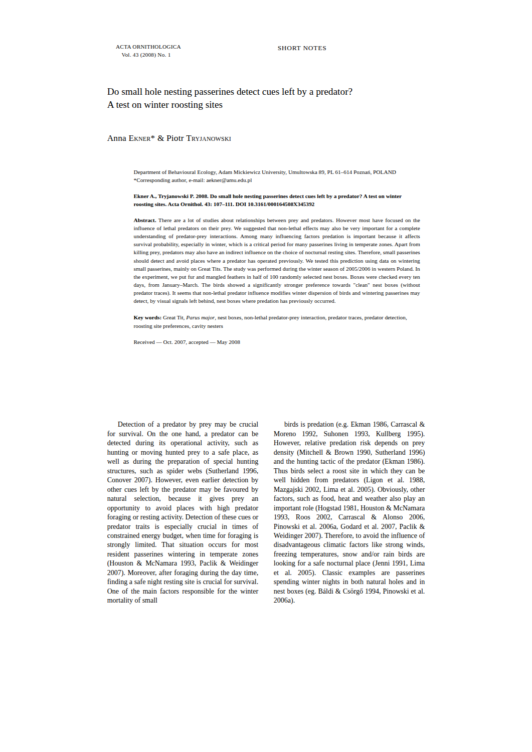ACTA ORNITHOLOGICA
Vol. 43 (2008) No. 1
SHORT NOTES
Do small hole nesting passerines detect cues left by a predator?
A test on winter roosting sites
Anna Ekner* & Piotr Tryjanowski
Department of Behavioural Ecology, Adam Mickiewicz University, Umultowska 89, PL 61–614 Poznań, POLAND *Corresponding author, e-mail: aekner@amu.edu.pl
Ekner A., Tryjanowski P. 2008. Do small hole nesting passerines detect cues left by a predator? A test on winter roosting sites. Acta Ornithol. 43: 107–111. DOI 10.3161/000164508X345392
Abstract. There are a lot of studies about relationships between prey and predators. However most have focused on the influence of lethal predators on their prey. We suggested that non-lethal effects may also be very important for a complete understanding of predator-prey interactions. Among many influencing factors predation is important because it affects survival probability, especially in winter, which is a critical period for many passerines living in temperate zones. Apart from killing prey, predators may also have an indirect influence on the choice of nocturnal resting sites. Therefore, small passerines should detect and avoid places where a predator has operated previously. We tested this prediction using data on wintering small passerines, mainly on Great Tits. The study was performed during the winter season of 2005/2006 in western Poland. In the experiment, we put fur and mangled feathers in half of 100 randomly selected nest boxes. Boxes were checked every ten days, from January–March. The birds showed a significantly stronger preference towards "clean" nest boxes (without predator traces). It seems that non-lethal predator influence modifies winter dispersion of birds and wintering passerines may detect, by visual signals left behind, nest boxes where predation has previously occurred.
Key words: Great Tit, Parus major, nest boxes, non-lethal predator-prey interaction, predator traces, predator detection, roosting site preferences, cavity nesters
Received — Oct. 2007, accepted — May 2008
Detection of a predator by prey may be crucial for survival. On the one hand, a predator can be detected during its operational activity, such as hunting or moving hunted prey to a safe place, as well as during the preparation of special hunting structures, such as spider webs (Sutherland 1996, Conover 2007). However, even earlier detection by other cues left by the predator may be favoured by natural selection, because it gives prey an opportunity to avoid places with high predator foraging or resting activity. Detection of these cues or predator traits is especially crucial in times of constrained energy budget, when time for foraging is strongly limited. That situation occurs for most resident passerines wintering in temperate zones (Houston & McNamara 1993, Paclik & Weidinger 2007). Moreover, after foraging during the day time, finding a safe night resting site is crucial for survival. One of the main factors responsible for the winter mortality of small
birds is predation (e.g. Ekman 1986, Carrascal & Moreno 1992, Suhonen 1993, Kullberg 1995). However, relative predation risk depends on prey density (Mitchell & Brown 1990, Sutherland 1996) and the hunting tactic of the predator (Ekman 1986). Thus birds select a roost site in which they can be well hidden from predators (Ligon et al. 1988, Mazgajski 2002, Lima et al. 2005). Obviously, other factors, such as food, heat and weather also play an important role (Hogstad 1981, Houston & McNamara 1993, Roos 2002, Carrascal & Alonso 2006, Pinowski et al. 2006a, Godard et al. 2007, Paclik & Weidinger 2007). Therefore, to avoid the influence of disadvantageous climatic factors like strong winds, freezing temperatures, snow and/or rain birds are looking for a safe nocturnal place (Jenni 1991, Lima et al. 2005). Classic examples are passerines spending winter nights in both natural holes and in nest boxes (eg. Báldi & Csörgő 1994, Pinowski et al. 2006a).